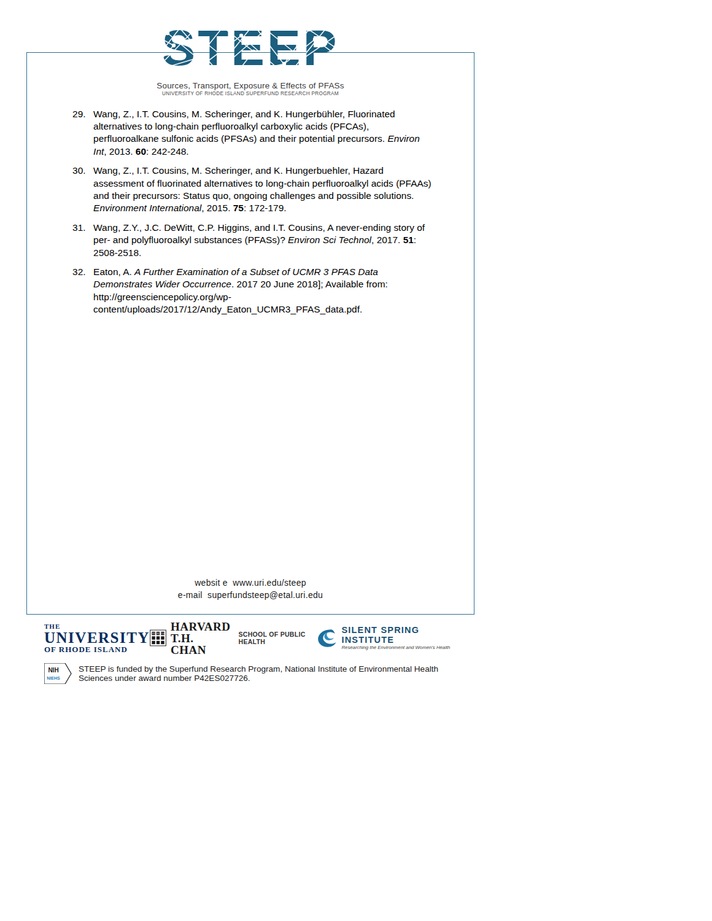STEEP
Sources, Transport, Exposure & Effects of PFASs
UNIVERSITY OF RHODE ISLAND SUPERFUND RESEARCH PROGRAM
Wang, Z., I.T. Cousins, M. Scheringer, and K. Hungerbühler, Fluorinated alternatives to long-chain perfluoroalkyl carboxylic acids (PFCAs), perfluoroalkane sulfonic acids (PFSAs) and their potential precursors. Environ Int, 2013. 60: 242-248.
Wang, Z., I.T. Cousins, M. Scheringer, and K. Hungerbuehler, Hazard assessment of fluorinated alternatives to long-chain perfluoroalkyl acids (PFAAs) and their precursors: Status quo, ongoing challenges and possible solutions. Environment International, 2015. 75: 172-179.
Wang, Z.Y., J.C. DeWitt, C.P. Higgins, and I.T. Cousins, A never-ending story of per- and polyfluoroalkyl substances (PFASs)? Environ Sci Technol, 2017. 51: 2508-2518.
Eaton, A. A Further Examination of a Subset of UCMR 3 PFAS Data Demonstrates Wider Occurrence. 2017 20 June 2018]; Available from: http://greensciencepolicy.org/wp-content/uploads/2017/12/Andy_Eaton_UCMR3_PFAS_data.pdf.
websit e www.uri.edu/steep
e-mail superfundsteep@etal.uri.edu
THE
UNIVERSITY
OF RHODE ISLAND
VE RI TAS
HARVARD
T.H. CHAN
SCHOOL OF PUBLIC HEALTH
SILENT SPRING INSTITUTE
Researching the Environment and Women's Health
NIH NIEHS
STEEP is funded by the Superfund Research Program, National Institute of Environmental Health Sciences under award number P42ES027726.